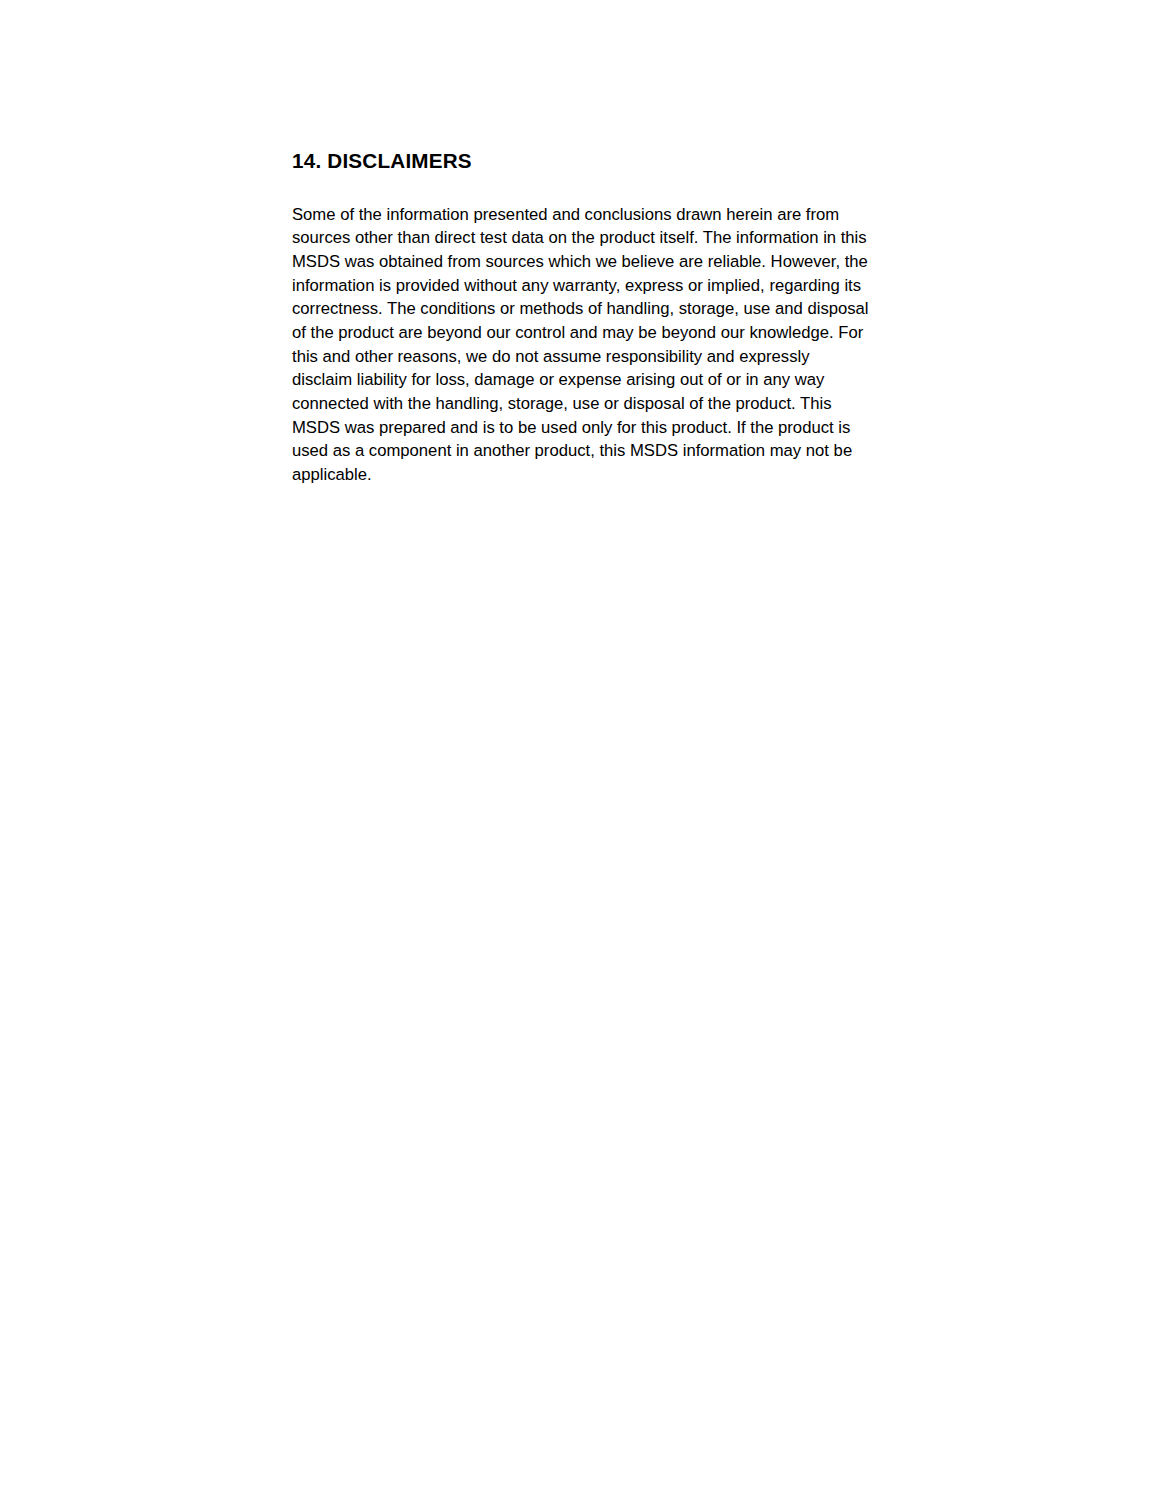14. DISCLAIMERS
Some of the information presented and conclusions drawn herein are from sources other than direct test data on the product itself. The information in this MSDS was obtained from sources which we believe are reliable. However, the information is provided without any warranty, express or implied, regarding its correctness. The conditions or methods of handling, storage, use and disposal of the product are beyond our control and may be beyond our knowledge. For this and other reasons, we do not assume responsibility and expressly disclaim liability for loss, damage or expense arising out of or in any way connected with the handling, storage, use or disposal of the product. This MSDS was prepared and is to be used only for this product. If the product is used as a component in another product, this MSDS information may not be applicable.